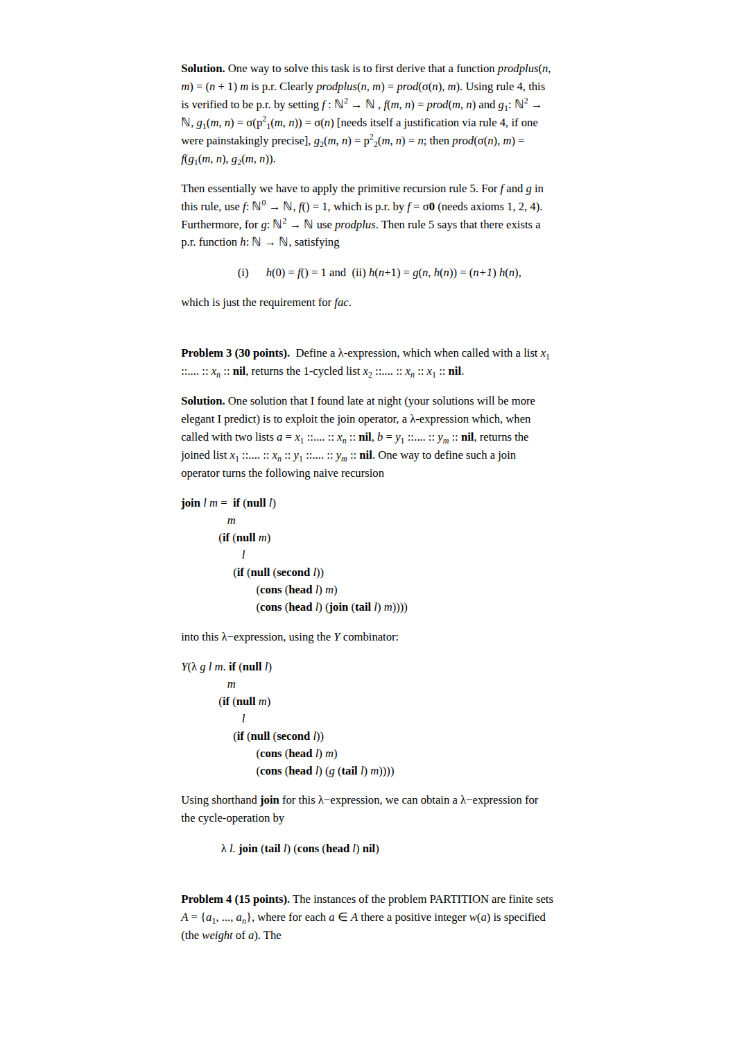Solution. One way to solve this task is to first derive that a function prodplus(n, m) = (n + 1) m is p.r. Clearly prodplus(n, m) = prod(σ(n), m). Using rule 4, this is verified to be p.r. by setting f : ℕ2 → ℕ , f(m, n) = prod(m, n) and g1: ℕ2 → ℕ, g1(m, n) = σ(p21(m, n)) = σ(n) [needs itself a justification via rule 4, if one were painstakingly precise], g2(m, n) = p22(m, n) = n; then prod(σ(n), m) = f(g1(m, n), g2(m, n)).
Then essentially we have to apply the primitive recursion rule 5. For f and g in this rule, use f: ℕ0 → ℕ, f() = 1, which is p.r. by f = σ0 (needs axioms 1, 2, 4). Furthermore, for g: ℕ2 → ℕ use prodplus. Then rule 5 says that there exists a p.r. function h: ℕ → ℕ, satisfying
(i) h(0) = f() = 1 and (ii) h(n+1) = g(n, h(n)) = (n+1) h(n),
which is just the requirement for fac.
Problem 3 (30 points). Define a λ-expression, which when called with a list x1 ::.... :: xn :: nil, returns the 1-cycled list x2 ::.... :: xn :: x1 :: nil.
Solution. One solution that I found late at night (your solutions will be more elegant I predict) is to exploit the join operator, a λ-expression which, when called with two lists a = x1 ::.... :: xn :: nil, b = y1 ::.... :: ym :: nil, returns the joined list x1 ::.... :: xn :: y1 ::.... :: ym :: nil. One way to define such a join operator turns the following naive recursion
join l m = if (null l) m (if (null m) l (if (null (second l)) (cons (head l) m) (cons (head l) (join (tail l) m))))
into this λ−expression, using the Y combinator:
Y(λ g l m. if (null l) m (if (null m) l (if (null (second l)) (cons (head l) m) (cons (head l) (g (tail l) m))))
Using shorthand join for this λ−expression, we can obtain a λ−expression for the cycle-operation by
λ l. join (tail l) (cons (head l) nil)
Problem 4 (15 points). The instances of the problem PARTITION are finite sets A = {a1, ..., an}, where for each a ∈ A there a positive integer w(a) is specified (the weight of a). The